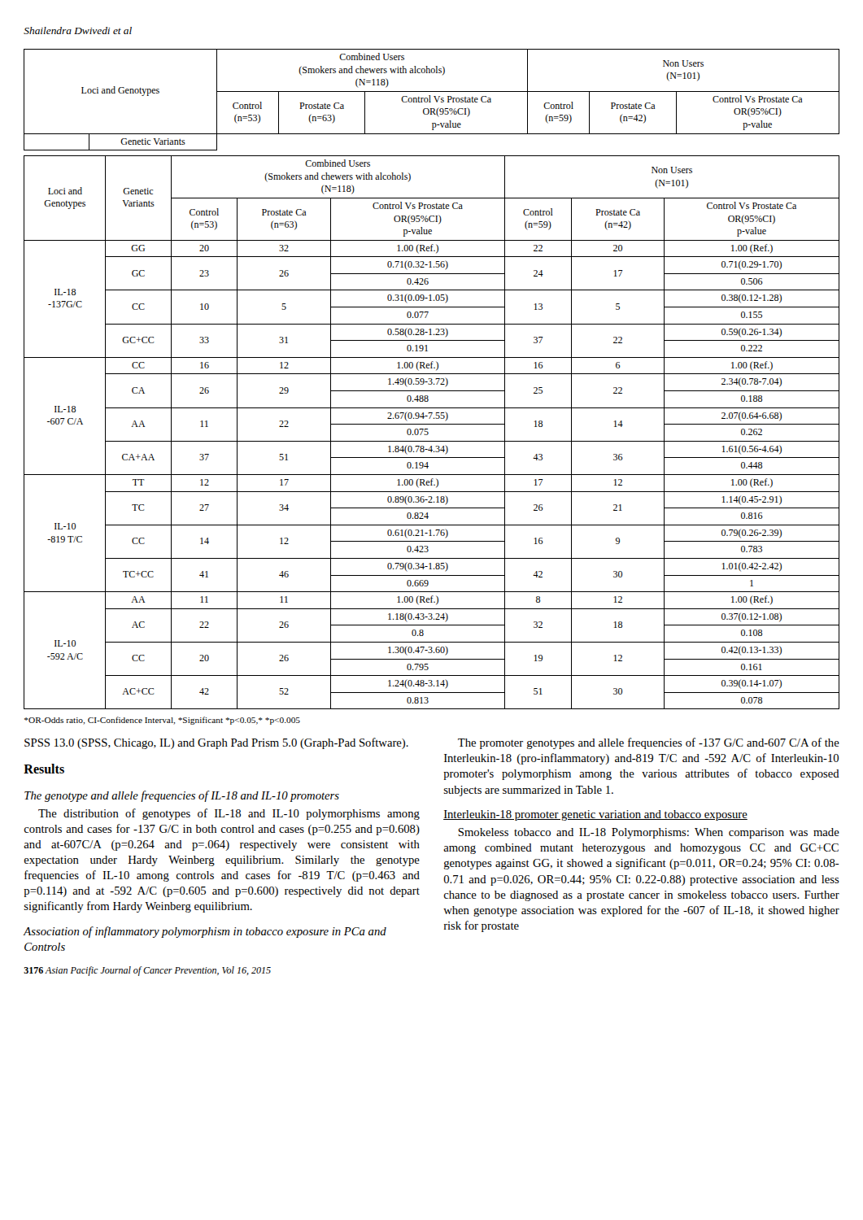Shailendra Dwivedi et al
| Loci and Genotypes | Combined Users (Smokers and chewers with alcohols) (N=118) | Non Users (N=101) |
| --- | --- | --- |
| Control (n=53) | Prostate Ca (n=63) | Control Vs Prostate Ca OR(95%CI) p-value | Control (n=59) | Prostate Ca (n=42) | Control Vs Prostate Ca OR(95%CI) p-value |
| | Genetic Variants | |
| Loci and Genotypes | Genetic Variants | Combined Users (Smokers and chewers with alcohols) (N=118) | Non Users (N=101) |
| --- | --- | --- | --- |
| Control (n=53) | Prostate Ca (n=63) | Control Vs Prostate Ca OR(95%CI) p-value | Control (n=59) | Prostate Ca (n=42) | Control Vs Prostate Ca OR(95%CI) p-value |
| IL-18 -137G/C | GG | 20 | 32 | 1.00 (Ref.) | 22 | 20 | 1.00 (Ref.) |
| GC | 23 | 26 | 0.71(0.32-1.56) | 24 | 17 | 0.71(0.29-1.70) |
| 0.426 | 0.506 |
| CC | 10 | 5 | 0.31(0.09-1.05) | 13 | 5 | 0.38(0.12-1.28) |
| 0.077 | 0.155 |
| GC+CC | 33 | 31 | 0.58(0.28-1.23) | 37 | 22 | 0.59(0.26-1.34) |
| 0.191 | 0.222 |
| IL-18 -607 C/A | CC | 16 | 12 | 1.00 (Ref.) | 16 | 6 | 1.00 (Ref.) |
| CA | 26 | 29 | 1.49(0.59-3.72) | 25 | 22 | 2.34(0.78-7.04) |
| 0.488 | 0.188 |
| AA | 11 | 22 | 2.67(0.94-7.55) | 18 | 14 | 2.07(0.64-6.68) |
| 0.075 | 0.262 |
| CA+AA | 37 | 51 | 1.84(0.78-4.34) | 43 | 36 | 1.61(0.56-4.64) |
| 0.194 | 0.448 |
| IL-10 -819 T/C | TT | 12 | 17 | 1.00 (Ref.) | 17 | 12 | 1.00 (Ref.) |
| TC | 27 | 34 | 0.89(0.36-2.18) | 26 | 21 | 1.14(0.45-2.91) |
| 0.824 | 0.816 |
| CC | 14 | 12 | 0.61(0.21-1.76) | 16 | 9 | 0.79(0.26-2.39) |
| 0.423 | 0.783 |
| TC+CC | 41 | 46 | 0.79(0.34-1.85) | 42 | 30 | 1.01(0.42-2.42) |
| 0.669 | 1 |
| IL-10 -592 A/C | AA | 11 | 11 | 1.00 (Ref.) | 8 | 12 | 1.00 (Ref.) |
| AC | 22 | 26 | 1.18(0.43-3.24) | 32 | 18 | 0.37(0.12-1.08) |
| 0.8 | 0.108 |
| CC | 20 | 26 | 1.30(0.47-3.60) | 19 | 12 | 0.42(0.13-1.33) |
| 0.795 | 0.161 |
| AC+CC | 42 | 52 | 1.24(0.48-3.14) | 51 | 30 | 0.39(0.14-1.07) |
| 0.813 | 0.078 |
*OR-Odds ratio, CI-Confidence Interval, *Significant *p<0.05,* *p<0.005
SPSS 13.0 (SPSS, Chicago, IL) and Graph Pad Prism 5.0 (Graph-Pad Software).
Results
The genotype and allele frequencies of IL-18 and IL-10 promoters
The distribution of genotypes of IL-18 and IL-10 polymorphisms among controls and cases for -137 G/C in both control and cases (p=0.255 and p=0.608) and at-607C/A (p=0.264 and p=.064) respectively were consistent with expectation under Hardy Weinberg equilibrium. Similarly the genotype frequencies of IL-10 among controls and cases for -819 T/C (p=0.463 and p=0.114) and at -592 A/C (p=0.605 and p=0.600) respectively did not depart significantly from Hardy Weinberg equilibrium.
Association of inflammatory polymorphism in tobacco exposure in PCa and Controls
The promoter genotypes and allele frequencies of -137 G/C and-607 C/A of the Interleukin-18 (pro-inflammatory) and-819 T/C and -592 A/C of Interleukin-10 promoter's polymorphism among the various attributes of tobacco exposed subjects are summarized in Table 1.
Interleukin-18 promoter genetic variation and tobacco exposure
Smokeless tobacco and IL-18 Polymorphisms: When comparison was made among combined mutant heterozygous and homozygous CC and GC+CC genotypes against GG, it showed a significant (p=0.011, OR=0.24; 95% CI: 0.08-0.71 and p=0.026, OR=0.44; 95% CI: 0.22-0.88) protective association and less chance to be diagnosed as a prostate cancer in smokeless tobacco users. Further when genotype association was explored for the -607 of IL-18, it showed higher risk for prostate
3176 Asian Pacific Journal of Cancer Prevention, Vol 16, 2015